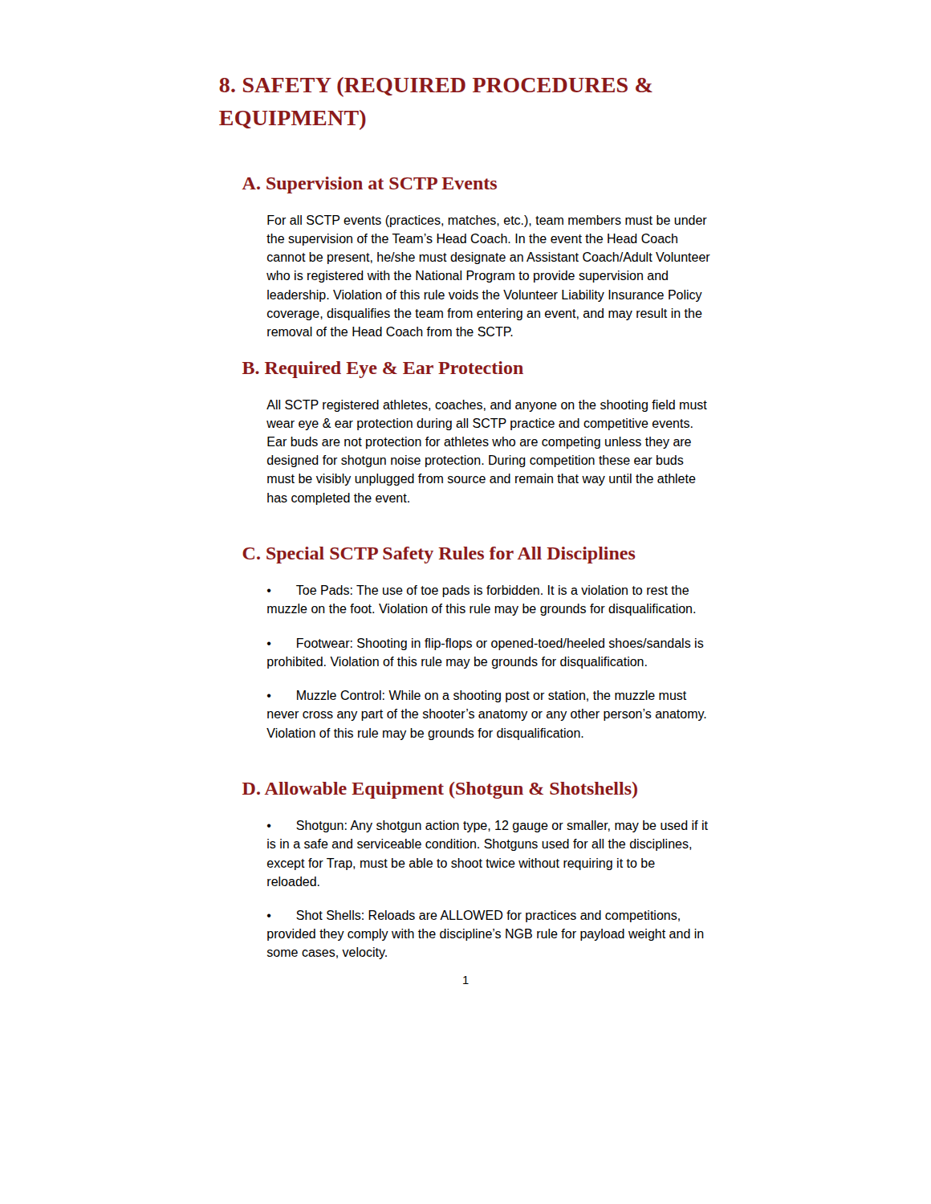8. SAFETY (REQUIRED PROCEDURES & EQUIPMENT)
A. Supervision at SCTP Events
For all SCTP events (practices, matches, etc.), team members must be under the supervision of the Team’s Head Coach. In the event the Head Coach cannot be present, he/she must designate an Assistant Coach/Adult Volunteer who is registered with the National Program to provide supervision and leadership. Violation of this rule voids the Volunteer Liability Insurance Policy coverage, disqualifies the team from entering an event, and may result in the removal of the Head Coach from the SCTP.
B. Required Eye & Ear Protection
All SCTP registered athletes, coaches, and anyone on the shooting field must wear eye & ear protection during all SCTP practice and competitive events. Ear buds are not protection for athletes who are competing unless they are designed for shotgun noise protection. During competition these ear buds must be visibly unplugged from source and remain that way until the athlete has completed the event.
C. Special SCTP Safety Rules for All Disciplines
•Toe Pads: The use of toe pads is forbidden. It is a violation to rest the muzzle on the foot. Violation of this rule may be grounds for disqualification.
•Footwear: Shooting in flip-flops or opened-toed/heeled shoes/sandals is prohibited. Violation of this rule may be grounds for disqualification.
•Muzzle Control: While on a shooting post or station, the muzzle must never cross any part of the shooter’s anatomy or any other person’s anatomy. Violation of this rule may be grounds for disqualification.
D. Allowable Equipment (Shotgun & Shotshells)
•Shotgun: Any shotgun action type, 12 gauge or smaller, may be used if it is in a safe and serviceable condition. Shotguns used for all the disciplines, except for Trap, must be able to shoot twice without requiring it to be reloaded.
•Shot Shells: Reloads are ALLOWED for practices and competitions, provided they comply with the discipline’s NGB rule for payload weight and in some cases, velocity.
1